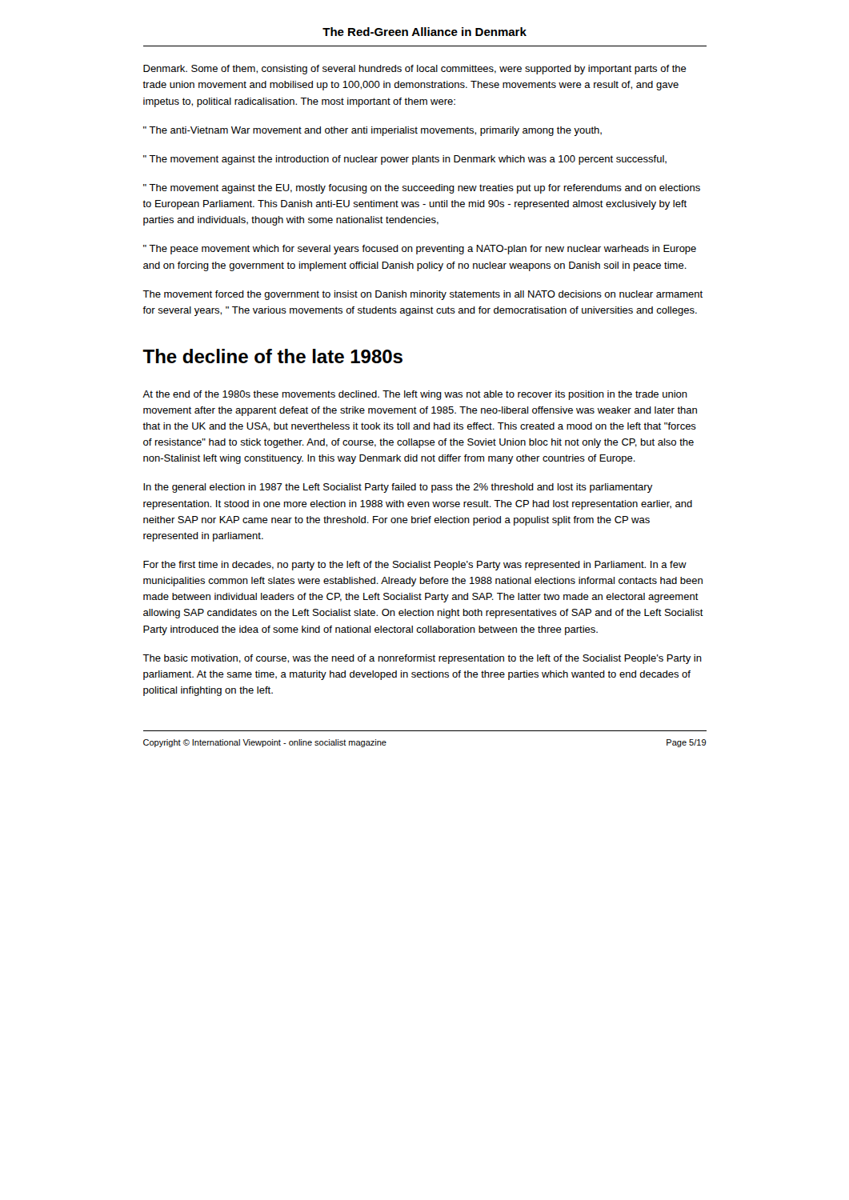The Red-Green Alliance in Denmark
Denmark. Some of them, consisting of several hundreds of local committees, were supported by important parts of the trade union movement and mobilised up to 100,000 in demonstrations. These movements were a result of, and gave impetus to, political radicalisation. The most important of them were:
" The anti-Vietnam War movement and other anti imperialist movements, primarily among the youth,
" The movement against the introduction of nuclear power plants in Denmark which was a 100 percent successful,
" The movement against the EU, mostly focusing on the succeeding new treaties put up for referendums and on elections to European Parliament. This Danish anti-EU sentiment was - until the mid 90s - represented almost exclusively by left parties and individuals, though with some nationalist tendencies,
" The peace movement which for several years focused on preventing a NATO-plan for new nuclear warheads in Europe and on forcing the government to implement official Danish policy of no nuclear weapons on Danish soil in peace time.
The movement forced the government to insist on Danish minority statements in all NATO decisions on nuclear armament for several years, " The various movements of students against cuts and for democratisation of universities and colleges.
The decline of the late 1980s
At the end of the 1980s these movements declined. The left wing was not able to recover its position in the trade union movement after the apparent defeat of the strike movement of 1985. The neo-liberal offensive was weaker and later than that in the UK and the USA, but nevertheless it took its toll and had its effect. This created a mood on the left that "forces of resistance" had to stick together. And, of course, the collapse of the Soviet Union bloc hit not only the CP, but also the non-Stalinist left wing constituency. In this way Denmark did not differ from many other countries of Europe.
In the general election in 1987 the Left Socialist Party failed to pass the 2% threshold and lost its parliamentary representation. It stood in one more election in 1988 with even worse result. The CP had lost representation earlier, and neither SAP nor KAP came near to the threshold. For one brief election period a populist split from the CP was represented in parliament.
For the first time in decades, no party to the left of the Socialist People's Party was represented in Parliament. In a few municipalities common left slates were established. Already before the 1988 national elections informal contacts had been made between individual leaders of the CP, the Left Socialist Party and SAP. The latter two made an electoral agreement allowing SAP candidates on the Left Socialist slate. On election night both representatives of SAP and of the Left Socialist Party introduced the idea of some kind of national electoral collaboration between the three parties.
The basic motivation, of course, was the need of a nonreformist representation to the left of the Socialist People's Party in parliament. At the same time, a maturity had developed in sections of the three parties which wanted to end decades of political infighting on the left.
Copyright © International Viewpoint - online socialist magazine Page 5/19